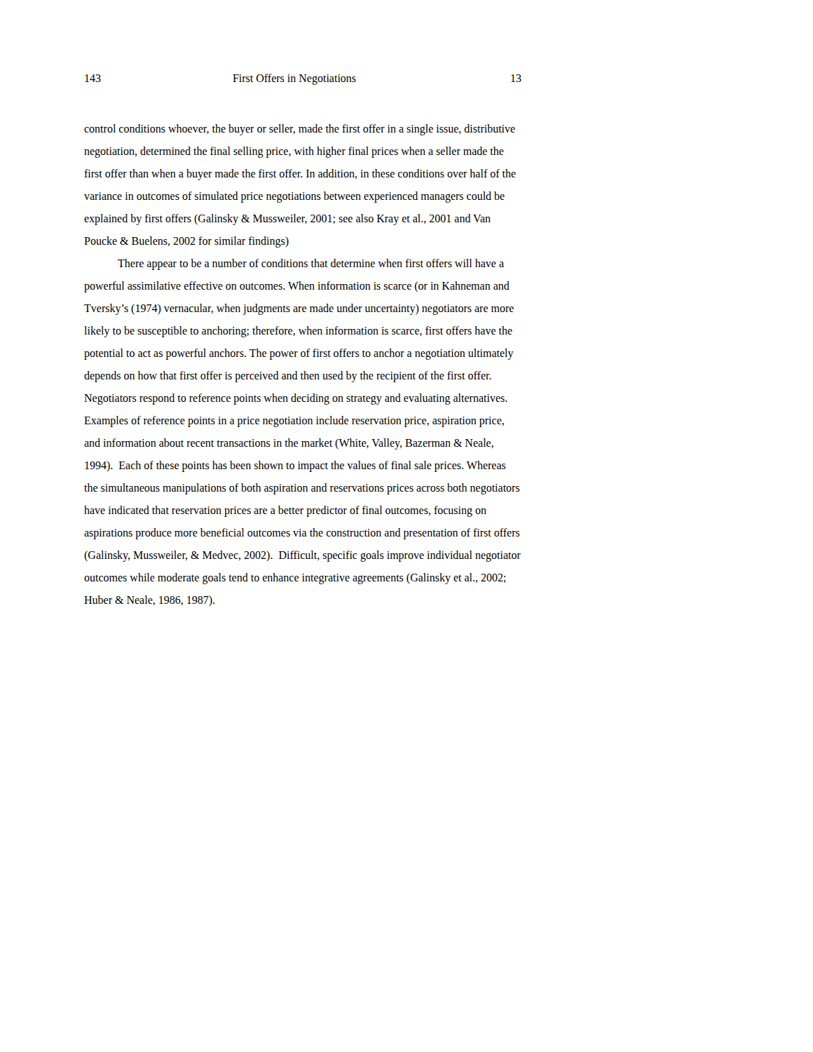143 First Offers in Negotiations 13
control conditions whoever, the buyer or seller, made the first offer in a single issue, distributive negotiation, determined the final selling price, with higher final prices when a seller made the first offer than when a buyer made the first offer. In addition, in these conditions over half of the variance in outcomes of simulated price negotiations between experienced managers could be explained by first offers (Galinsky & Mussweiler, 2001; see also Kray et al., 2001 and Van Poucke & Buelens, 2002 for similar findings)
There appear to be a number of conditions that determine when first offers will have a powerful assimilative effective on outcomes. When information is scarce (or in Kahneman and Tversky’s (1974) vernacular, when judgments are made under uncertainty) negotiators are more likely to be susceptible to anchoring; therefore, when information is scarce, first offers have the potential to act as powerful anchors. The power of first offers to anchor a negotiation ultimately depends on how that first offer is perceived and then used by the recipient of the first offer. Negotiators respond to reference points when deciding on strategy and evaluating alternatives. Examples of reference points in a price negotiation include reservation price, aspiration price, and information about recent transactions in the market (White, Valley, Bazerman & Neale, 1994). Each of these points has been shown to impact the values of final sale prices. Whereas the simultaneous manipulations of both aspiration and reservations prices across both negotiators have indicated that reservation prices are a better predictor of final outcomes, focusing on aspirations produce more beneficial outcomes via the construction and presentation of first offers (Galinsky, Mussweiler, & Medvec, 2002). Difficult, specific goals improve individual negotiator outcomes while moderate goals tend to enhance integrative agreements (Galinsky et al., 2002; Huber & Neale, 1986, 1987).